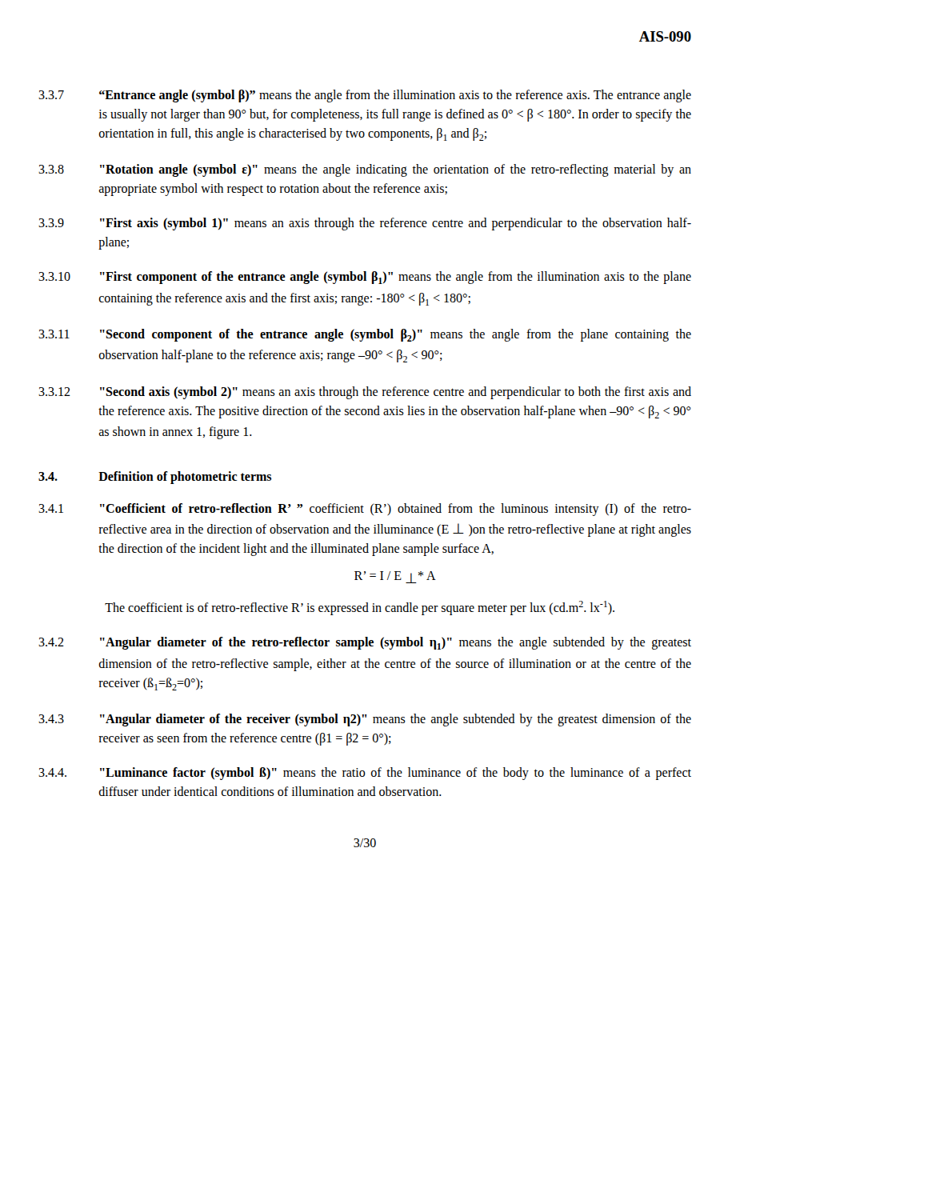AIS-090
3.3.7
“Entrance angle (symbol β)” means the angle from the illumination axis to the reference axis. The entrance angle is usually not larger than 90° but, for completeness, its full range is defined as 0° < β < 180°. In order to specify the orientation in full, this angle is characterised by two components, β1 and β2;
3.3.8
"Rotation angle (symbol ε)" means the angle indicating the orientation of the retro-reflecting material by an appropriate symbol with respect to rotation about the reference axis;
3.3.9
"First axis (symbol 1)" means an axis through the reference centre and perpendicular to the observation half-plane;
3.3.10
"First component of the entrance angle (symbol β1)" means the angle from the illumination axis to the plane containing the reference axis and the first axis; range: -180° < β1 < 180°;
3.3.11
"Second component of the entrance angle (symbol β2)" means the angle from the plane containing the observation half-plane to the reference axis; range –90° < β2 < 90°;
3.3.12
"Second axis (symbol 2)" means an axis through the reference centre and perpendicular to both the first axis and the reference axis. The positive direction of the second axis lies in the observation half-plane when –90° < β2 < 90° as shown in annex 1, figure 1.
3.4.
Definition of photometric terms
3.4.1
"Coefficient of retro-reflection R’ ” coefficient (R’) obtained from the luminous intensity (I) of the retro-reflective area in the direction of observation and the illuminance (E ⊥ )on the retro-reflective plane at right angles the direction of the incident light and the illuminated plane sample surface A,
R’ = I / E ⊥* A
The coefficient is of retro-reflective R’ is expressed in candle per square meter per lux (cd.m2. lx-1).
3.4.2
"Angular diameter of the retro-reflector sample (symbol η1)" means the angle subtended by the greatest dimension of the retro-reflective sample, either at the centre of the source of illumination or at the centre of the receiver (ß1=ß2=0°);
3.4.3
"Angular diameter of the receiver (symbol η2)" means the angle subtended by the greatest dimension of the receiver as seen from the reference centre (β1 = β2 = 0°);
3.4.4.
"Luminance factor (symbol ß)" means the ratio of the luminance of the body to the luminance of a perfect diffuser under identical conditions of illumination and observation.
3/30